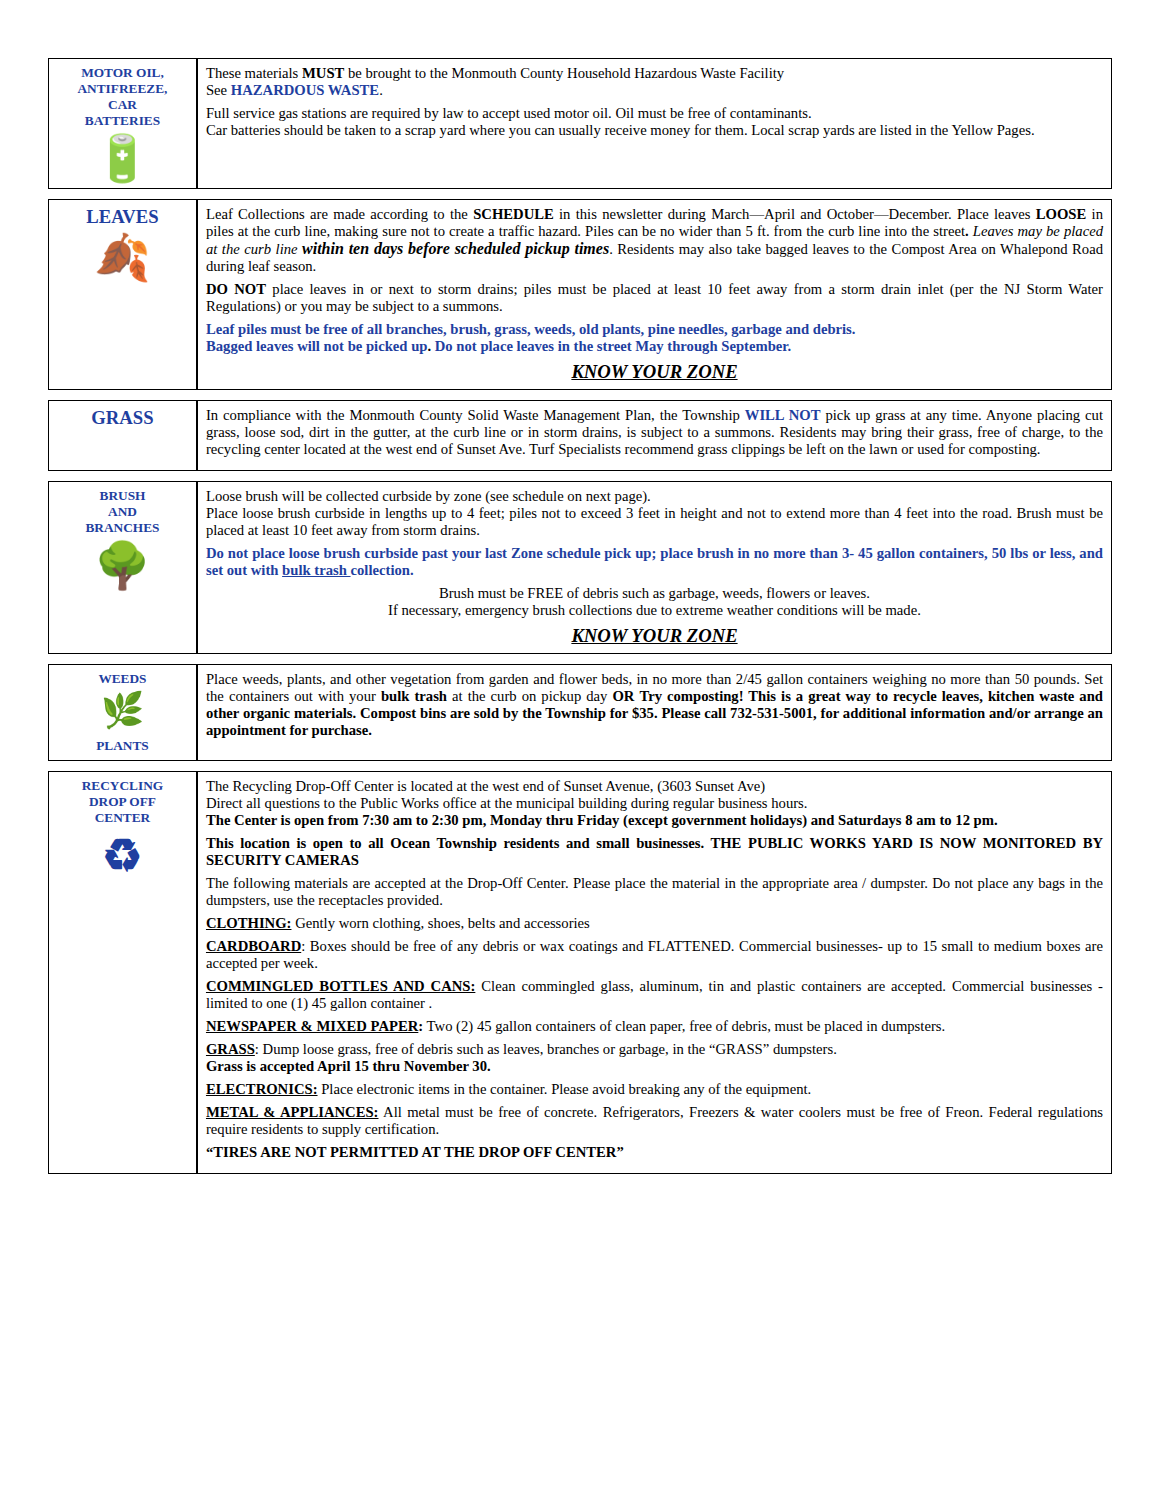| MOTOR OIL, ANTIFREEZE, CAR BATTERIES 🔋 | These materials MUST be brought to the Monmouth County Household Hazardous Waste Facility See HAZARDOUS WASTE . Full service gas stations are required by law to accept used motor oil. Oil must be free of contaminants. Car batteries should be taken to a scrap yard where you can usually receive money for them. Local scrap yards are listed in the Yellow Pages. |
| LEAVES 🍂 | Leaf Collections are made according to the SCHEDULE in this newsletter during March—April and October—December. Place leaves LOOSE in piles at the curb line, making sure not to create a traffic hazard. Piles can be no wider than 5 ft. from the curb line into the street . Leaves may be placed at the curb line within ten days before scheduled pickup times . Residents may also take bagged leaves to the Compost Area on Whalepond Road during leaf season. DO NOT place leaves in or next to storm drains; piles must be placed at least 10 feet away from a storm drain inlet (per the NJ Storm Water Regulations) or you may be subject to a summons. Leaf piles must be free of all branches, brush, grass, weeds, old plants, pine needles, garbage and debris. Bagged leaves will not be picked up . Do not place leaves in the street May through September. KNOW YOUR ZONE |
| GRASS | In compliance with the Monmouth County Solid Waste Management Plan, the Township WILL NOT pick up grass at any time. Anyone placing cut grass, loose sod, dirt in the gutter, at the curb line or in storm drains, is subject to a summons. Residents may bring their grass, free of charge, to the recycling center located at the west end of Sunset Ave. Turf Specialists recommend grass clippings be left on the lawn or used for composting. |
| BRUSH AND BRANCHES 🌳 | Loose brush will be collected curbside by zone (see schedule on next page). Place loose brush curbside in lengths up to 4 feet; piles not to exceed 3 feet in height and not to extend more than 4 feet into the road. Brush must be placed at least 10 feet away from storm drains. Do not place loose brush curbside past your last Zone schedule pick up ; place brush in no more than 3- 45 gallon containers, 50 lbs or less, and set out with bulk trash collection. Brush must be FREE of debris such as garbage, weeds, flowers or leaves. If necessary, emergency brush collections due to extreme weather conditions will be made. KNOW YOUR ZONE |
| WEEDS 🌿 PLANTS | Place weeds, plants, and other vegetation from garden and flower beds, in no more than 2/45 gallon containers weighing no more than 50 pounds. Set the containers out with your bulk trash at the curb on pickup day OR Try composting! This is a great way to recycle leaves, kitchen waste and other organic materials. Compost bins are sold by the Township for $35. Please call 732-531-5001, for additional information and/or arrange an appointment for purchase. |
| RECYCLING DROP OFF CENTER ♻ | The Recycling Drop-Off Center is located at the west end of Sunset Avenue, (3603 Sunset Ave) Direct all questions to the Public Works office at the municipal building during regular business hours. The Center is open from 7:30 am to 2:30 pm, Monday thru Friday (except government holidays) and Saturdays 8 am to 12 pm. This location is open to all Ocean Township residents and small businesses. THE PUBLIC WORKS YARD IS NOW MONITORED BY SECURITY CAMERAS The following materials are accepted at the Drop-Off Center. Please place the material in the appropriate area / dumpster. Do not place any bags in the dumpsters, use the receptacles provided. CLOTHING: Gently worn clothing, shoes, belts and accessories CARDBOARD : Boxes should be free of any debris or wax coatings and FLATTENED. Commercial businesses- up to 15 small to medium boxes are accepted per week. COMMINGLED BOTTLES AND CANS: Clean commingled glass, aluminum, tin and plastic containers are accepted. Commercial businesses - limited to one (1) 45 gallon container . NEWSPAPER & MIXED PAPER : Two (2) 45 gallon containers of clean paper, free of debris, must be placed in dumpsters. GRASS : Dump loose grass, free of debris such as leaves, branches or garbage, in the “GRASS” dumpsters. Grass is accepted April 15 thru November 30. ELECTRONICS: Place electronic items in the container. Please avoid breaking any of the equipment. METAL & APPLIANCES: All metal must be free of concrete. Refrigerators, Freezers & water coolers must be free of Freon. Federal regulations require residents to supply certification. “TIRES ARE NOT PERMITTED AT THE DROP OFF CENTER” |